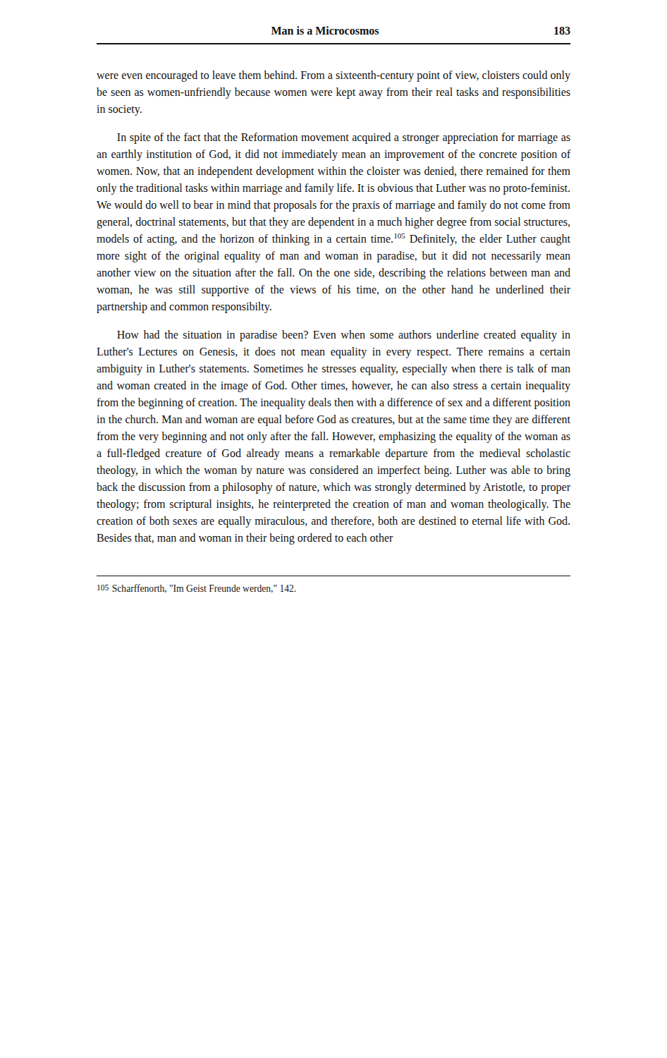Man is a Microcosmos 183
were even encouraged to leave them behind. From a sixteenth-century point of view, cloisters could only be seen as women-unfriendly because women were kept away from their real tasks and responsibilities in society.
In spite of the fact that the Reformation movement acquired a stronger appreciation for marriage as an earthly institution of God, it did not immediately mean an improvement of the concrete position of women. Now, that an independent development within the cloister was denied, there remained for them only the traditional tasks within marriage and family life. It is obvious that Luther was no proto-feminist. We would do well to bear in mind that proposals for the praxis of marriage and family do not come from general, doctrinal statements, but that they are dependent in a much higher degree from social structures, models of acting, and the horizon of thinking in a certain time.105 Definitely, the elder Luther caught more sight of the original equality of man and woman in paradise, but it did not necessarily mean another view on the situation after the fall. On the one side, describing the relations between man and woman, he was still supportive of the views of his time, on the other hand he underlined their partnership and common responsibilty.
How had the situation in paradise been? Even when some authors underline created equality in Luther's Lectures on Genesis, it does not mean equality in every respect. There remains a certain ambiguity in Luther's statements. Sometimes he stresses equality, especially when there is talk of man and woman created in the image of God. Other times, however, he can also stress a certain inequality from the beginning of creation. The inequality deals then with a difference of sex and a different position in the church. Man and woman are equal before God as creatures, but at the same time they are different from the very beginning and not only after the fall. However, emphasizing the equality of the woman as a full-fledged creature of God already means a remarkable departure from the medieval scholastic theology, in which the woman by nature was considered an imperfect being. Luther was able to bring back the discussion from a philosophy of nature, which was strongly determined by Aristotle, to proper theology; from scriptural insights, he reinterpreted the creation of man and woman theologically. The creation of both sexes are equally miraculous, and therefore, both are destined to eternal life with God. Besides that, man and woman in their being ordered to each other
105 Scharffenorth, "Im Geist Freunde werden," 142.